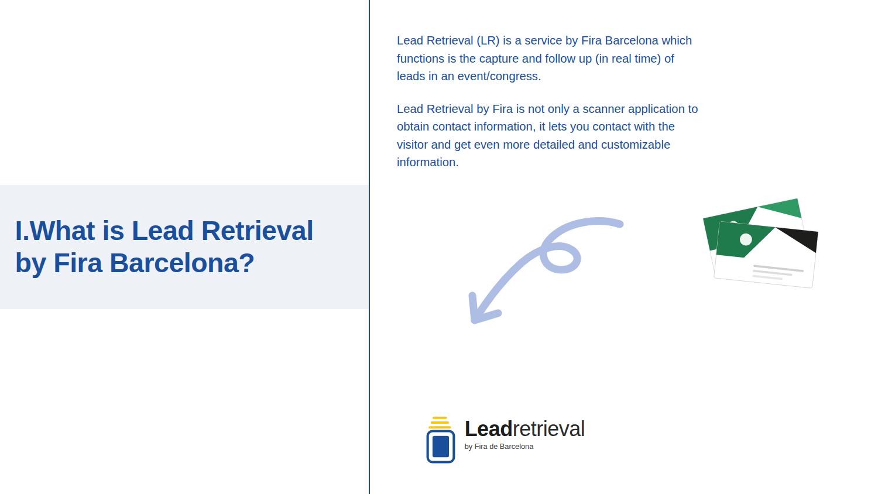I.What is Lead Retrieval by Fira Barcelona?
Lead Retrieval (LR) is a service by Fira Barcelona which functions is the capture and follow up (in real time) of leads in an event/congress.
Lead Retrieval by Fira is not only a scanner application to obtain contact information, it lets you contact with the visitor and get even more detailed and customizable information.
Leadretrieval
by Fira de Barcelona